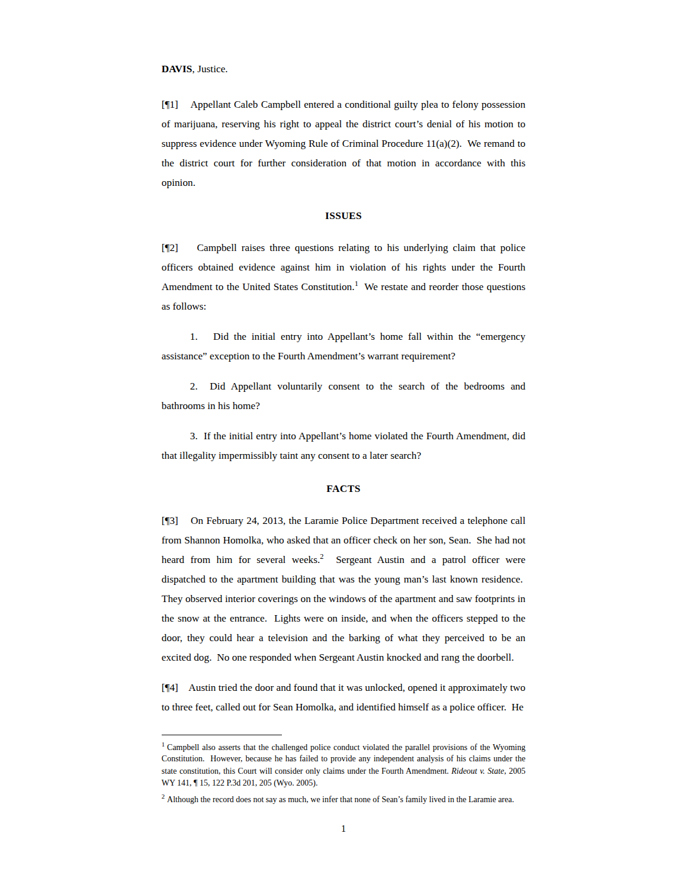DAVIS, Justice.
[¶1] Appellant Caleb Campbell entered a conditional guilty plea to felony possession of marijuana, reserving his right to appeal the district court’s denial of his motion to suppress evidence under Wyoming Rule of Criminal Procedure 11(a)(2). We remand to the district court for further consideration of that motion in accordance with this opinion.
ISSUES
[¶2] Campbell raises three questions relating to his underlying claim that police officers obtained evidence against him in violation of his rights under the Fourth Amendment to the United States Constitution.1 We restate and reorder those questions as follows:
1. Did the initial entry into Appellant’s home fall within the “emergency assistance” exception to the Fourth Amendment’s warrant requirement?
2. Did Appellant voluntarily consent to the search of the bedrooms and bathrooms in his home?
3. If the initial entry into Appellant’s home violated the Fourth Amendment, did that illegality impermissibly taint any consent to a later search?
FACTS
[¶3] On February 24, 2013, the Laramie Police Department received a telephone call from Shannon Homolka, who asked that an officer check on her son, Sean. She had not heard from him for several weeks.2 Sergeant Austin and a patrol officer were dispatched to the apartment building that was the young man’s last known residence. They observed interior coverings on the windows of the apartment and saw footprints in the snow at the entrance. Lights were on inside, and when the officers stepped to the door, they could hear a television and the barking of what they perceived to be an excited dog. No one responded when Sergeant Austin knocked and rang the doorbell.
[¶4] Austin tried the door and found that it was unlocked, opened it approximately two to three feet, called out for Sean Homolka, and identified himself as a police officer. He
1 Campbell also asserts that the challenged police conduct violated the parallel provisions of the Wyoming Constitution. However, because he has failed to provide any independent analysis of his claims under the state constitution, this Court will consider only claims under the Fourth Amendment. Rideout v. State, 2005 WY 141, ¶ 15, 122 P.3d 201, 205 (Wyo. 2005).
2 Although the record does not say as much, we infer that none of Sean’s family lived in the Laramie area.
1